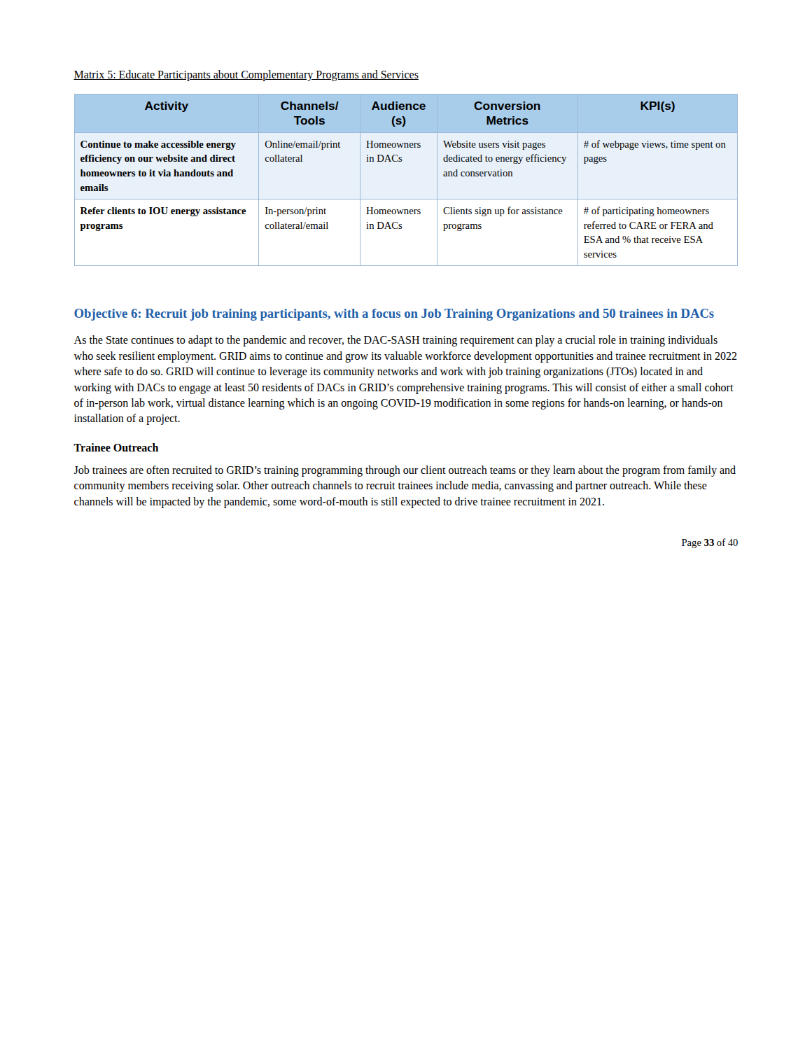Matrix 5: Educate Participants about Complementary Programs and Services
| Activity | Channels/ Tools | Audience (s) | Conversion Metrics | KPI(s) |
| --- | --- | --- | --- | --- |
| Continue to make accessible energy efficiency on our website and direct homeowners to it via handouts and emails | Online/email/print collateral | Homeowners in DACs | Website users visit pages dedicated to energy efficiency and conservation | # of webpage views, time spent on pages |
| Refer clients to IOU energy assistance programs | In-person/print collateral/email | Homeowners in DACs | Clients sign up for assistance programs | # of participating homeowners referred to CARE or FERA and ESA and % that receive ESA services |
Objective 6: Recruit job training participants, with a focus on Job Training Organizations and 50 trainees in DACs
As the State continues to adapt to the pandemic and recover, the DAC-SASH training requirement can play a crucial role in training individuals who seek resilient employment. GRID aims to continue and grow its valuable workforce development opportunities and trainee recruitment in 2022 where safe to do so. GRID will continue to leverage its community networks and work with job training organizations (JTOs) located in and working with DACs to engage at least 50 residents of DACs in GRID’s comprehensive training programs. This will consist of either a small cohort of in-person lab work, virtual distance learning which is an ongoing COVID-19 modification in some regions for hands-on learning, or hands-on installation of a project.
Trainee Outreach
Job trainees are often recruited to GRID’s training programming through our client outreach teams or they learn about the program from family and community members receiving solar. Other outreach channels to recruit trainees include media, canvassing and partner outreach. While these channels will be impacted by the pandemic, some word-of-mouth is still expected to drive trainee recruitment in 2021.
Page 33 of 40